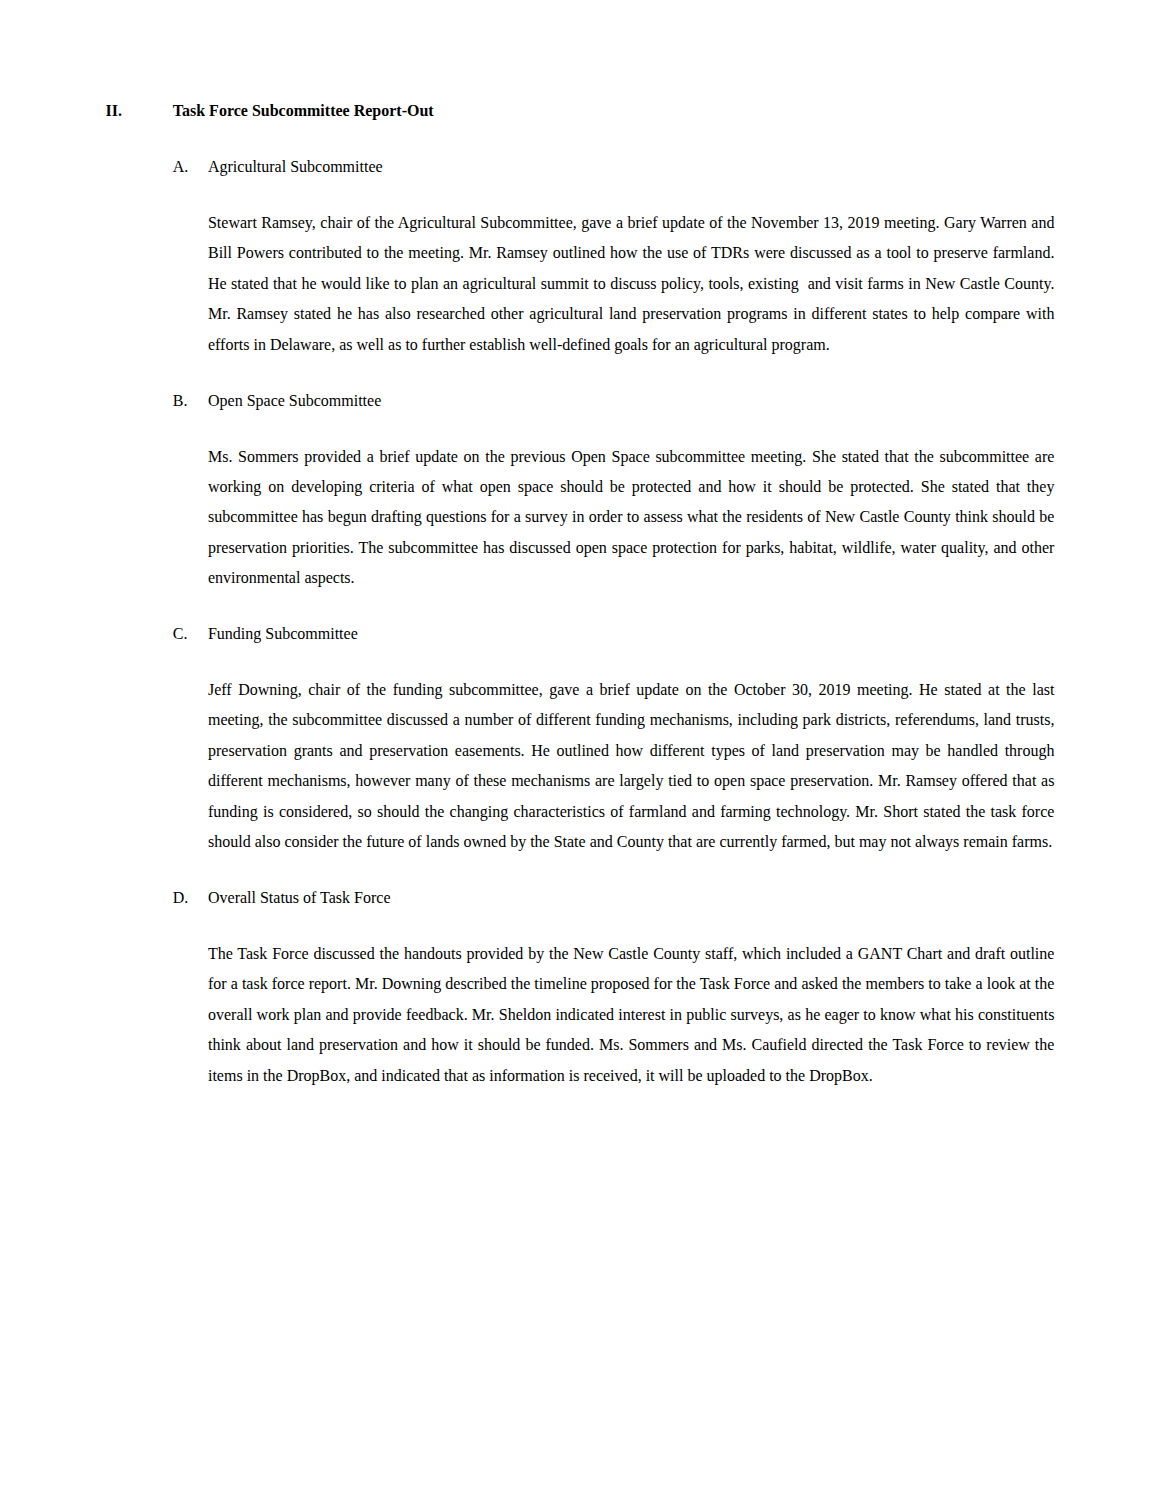II. Task Force Subcommittee Report-Out
A. Agricultural Subcommittee
Stewart Ramsey, chair of the Agricultural Subcommittee, gave a brief update of the November 13, 2019 meeting. Gary Warren and Bill Powers contributed to the meeting. Mr. Ramsey outlined how the use of TDRs were discussed as a tool to preserve farmland. He stated that he would like to plan an agricultural summit to discuss policy, tools, existing and visit farms in New Castle County. Mr. Ramsey stated he has also researched other agricultural land preservation programs in different states to help compare with efforts in Delaware, as well as to further establish well-defined goals for an agricultural program.
B. Open Space Subcommittee
Ms. Sommers provided a brief update on the previous Open Space subcommittee meeting. She stated that the subcommittee are working on developing criteria of what open space should be protected and how it should be protected. She stated that they subcommittee has begun drafting questions for a survey in order to assess what the residents of New Castle County think should be preservation priorities. The subcommittee has discussed open space protection for parks, habitat, wildlife, water quality, and other environmental aspects.
C. Funding Subcommittee
Jeff Downing, chair of the funding subcommittee, gave a brief update on the October 30, 2019 meeting. He stated at the last meeting, the subcommittee discussed a number of different funding mechanisms, including park districts, referendums, land trusts, preservation grants and preservation easements. He outlined how different types of land preservation may be handled through different mechanisms, however many of these mechanisms are largely tied to open space preservation. Mr. Ramsey offered that as funding is considered, so should the changing characteristics of farmland and farming technology. Mr. Short stated the task force should also consider the future of lands owned by the State and County that are currently farmed, but may not always remain farms.
D. Overall Status of Task Force
The Task Force discussed the handouts provided by the New Castle County staff, which included a GANT Chart and draft outline for a task force report. Mr. Downing described the timeline proposed for the Task Force and asked the members to take a look at the overall work plan and provide feedback. Mr. Sheldon indicated interest in public surveys, as he eager to know what his constituents think about land preservation and how it should be funded. Ms. Sommers and Ms. Caufield directed the Task Force to review the items in the DropBox, and indicated that as information is received, it will be uploaded to the DropBox.